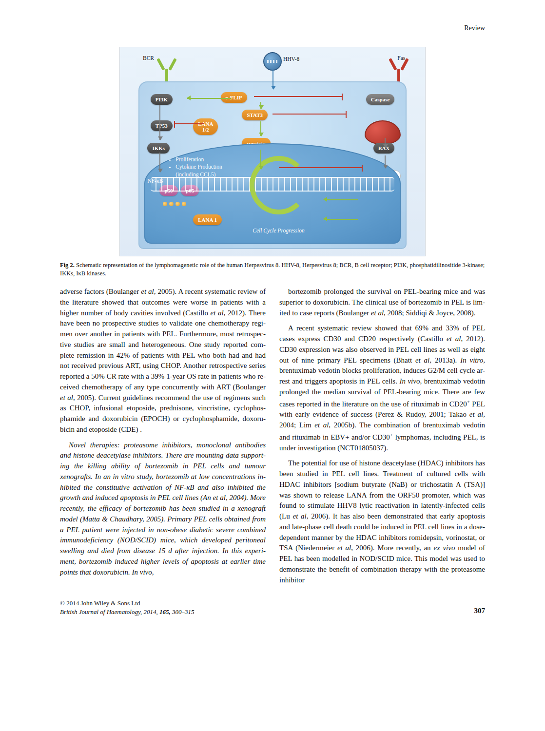Review
BCR
HHV-8
Fas
PI3K
v-FLIP
Caspase
STAT3
TP53
LANA
1/2
IKKs
survivin
BAX
Apoptosis
KSbcl-2
v-Cyclin
Proliferation
Cytokine Production
(including CCL5)
NF-κB
p50
p65
LANA 1
Cell Cycle Progression
Fig 2. Schematic representation of the lymphomagenetic role of the human Herpesvirus 8. HHV-8, Herpesvirus 8; BCR, B cell receptor; PI3K, phosphatidilinositide 3-kinase; IKKs, IκB kinases.
adverse factors (Boulanger et al, 2005). A recent systematic review of the literature showed that outcomes were worse in patients with a higher number of body cavities involved (Castillo et al, 2012). There have been no prospective studies to validate one chemotherapy regimen over another in patients with PEL. Furthermore, most retrospective studies are small and heterogeneous. One study reported complete remission in 42% of patients with PEL who both had and had not received previous ART, using CHOP. Another retrospective series reported a 50% CR rate with a 39% 1-year OS rate in patients who received chemotherapy of any type concurrently with ART (Boulanger et al, 2005). Current guidelines recommend the use of regimens such as CHOP, infusional etoposide, prednisone, vincristine, cyclophosphamide and doxorubicin (EPOCH) or cyclophosphamide, doxorubicin and etoposide (CDE) .
Novel therapies: proteasome inhibitors, monoclonal antibodies and histone deacetylase inhibitors. There are mounting data supporting the killing ability of bortezomib in PEL cells and tumour xenografts. In an in vitro study, bortezomib at low concentrations inhibited the constitutive activation of NF-κB and also inhibited the growth and induced apoptosis in PEL cell lines (An et al, 2004). More recently, the efficacy of bortezomib has been studied in a xenograft model (Matta & Chaudhary, 2005). Primary PEL cells obtained from a PEL patient were injected in non-obese diabetic severe combined immunodeficiency (NOD/SCID) mice, which developed peritoneal swelling and died from disease 15 d after injection. In this experiment, bortezomib induced higher levels of apoptosis at earlier time points that doxorubicin. In vivo,
bortezomib prolonged the survival on PEL-bearing mice and was superior to doxorubicin. The clinical use of bortezomib in PEL is limited to case reports (Boulanger et al, 2008; Siddiqi & Joyce, 2008).
A recent systematic review showed that 69% and 33% of PEL cases express CD30 and CD20 respectively (Castillo et al, 2012). CD30 expression was also observed in PEL cell lines as well as eight out of nine primary PEL specimens (Bhatt et al, 2013a). In vitro, brentuximab vedotin blocks proliferation, induces G2/M cell cycle arrest and triggers apoptosis in PEL cells. In vivo, brentuximab vedotin prolonged the median survival of PEL-bearing mice. There are few cases reported in the literature on the use of rituximab in CD20+ PEL with early evidence of success (Perez & Rudoy, 2001; Takao et al, 2004; Lim et al, 2005b). The combination of brentuximab vedotin and rituximab in EBV+ and/or CD30+ lymphomas, including PEL, is under investigation (NCT01805037).
The potential for use of histone deacetylase (HDAC) inhibitors has been studied in PEL cell lines. Treatment of cultured cells with HDAC inhibitors [sodium butyrate (NaB) or trichostatin A (TSA)] was shown to release LANA from the ORF50 promoter, which was found to stimulate HHV8 lytic reactivation in latently-infected cells (Lu et al, 2006). It has also been demonstrated that early apoptosis and late-phase cell death could be induced in PEL cell lines in a dose-dependent manner by the HDAC inhibitors romidepsin, vorinostat, or TSA (Niedermeier et al, 2006). More recently, an ex vivo model of PEL has been modelled in NOD/SCID mice. This model was used to demonstrate the benefit of combination therapy with the proteasome inhibitor
© 2014 John Wiley & Sons Ltd
British Journal of Haematology, 2014, 165, 300–315
307